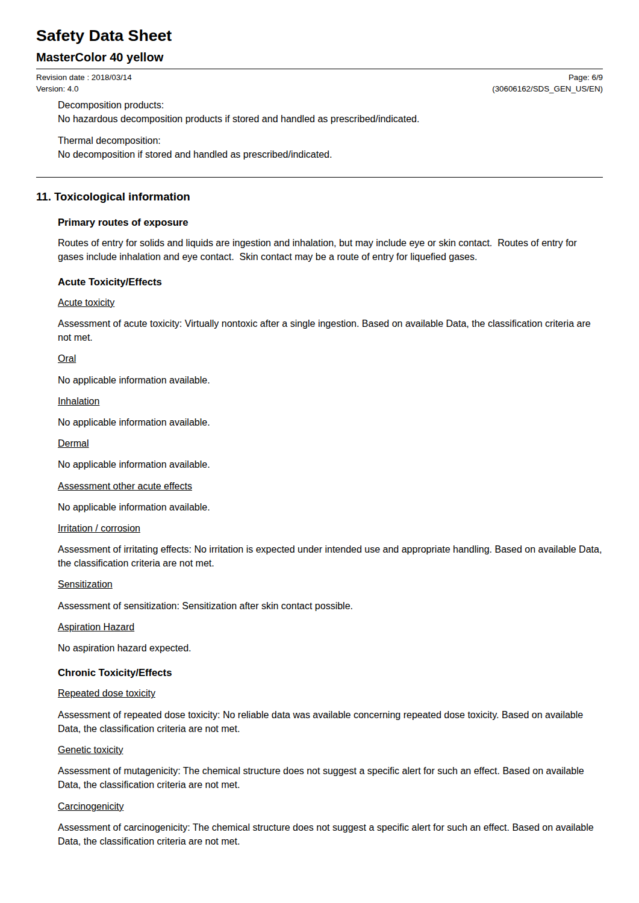Safety Data Sheet
MasterColor 40 yellow
| Revision date : 2018/03/14 | Page: 6/9 |
| Version: 4.0 | (30606162/SDS_GEN_US/EN) |
Decomposition products:
No hazardous decomposition products if stored and handled as prescribed/indicated.
Thermal decomposition:
No decomposition if stored and handled as prescribed/indicated.
11. Toxicological information
Primary routes of exposure
Routes of entry for solids and liquids are ingestion and inhalation, but may include eye or skin contact. Routes of entry for gases include inhalation and eye contact. Skin contact may be a route of entry for liquefied gases.
Acute Toxicity/Effects
Acute toxicity
Assessment of acute toxicity: Virtually nontoxic after a single ingestion. Based on available Data, the classification criteria are not met.
Oral
No applicable information available.
Inhalation
No applicable information available.
Dermal
No applicable information available.
Assessment other acute effects
No applicable information available.
Irritation / corrosion
Assessment of irritating effects: No irritation is expected under intended use and appropriate handling. Based on available Data, the classification criteria are not met.
Sensitization
Assessment of sensitization: Sensitization after skin contact possible.
Aspiration Hazard
No aspiration hazard expected.
Chronic Toxicity/Effects
Repeated dose toxicity
Assessment of repeated dose toxicity: No reliable data was available concerning repeated dose toxicity. Based on available Data, the classification criteria are not met.
Genetic toxicity
Assessment of mutagenicity: The chemical structure does not suggest a specific alert for such an effect. Based on available Data, the classification criteria are not met.
Carcinogenicity
Assessment of carcinogenicity: The chemical structure does not suggest a specific alert for such an effect. Based on available Data, the classification criteria are not met.